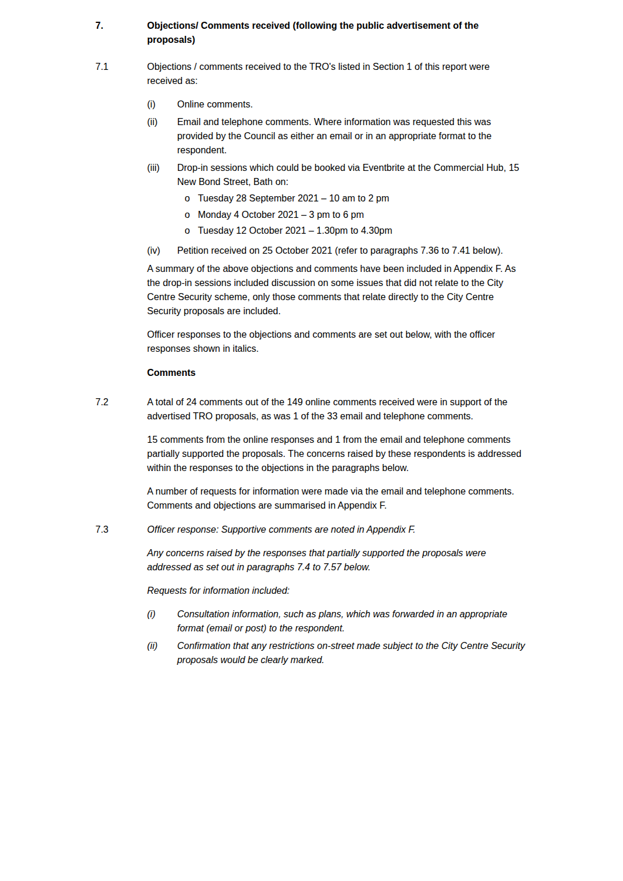7.
Objections/ Comments received (following the public advertisement of the proposals)
7.1
Objections / comments received to the TRO's listed in Section 1 of this report were received as:
(i) Online comments.
(ii) Email and telephone comments. Where information was requested this was provided by the Council as either an email or in an appropriate format to the respondent.
(iii) Drop-in sessions which could be booked via Eventbrite at the Commercial Hub, 15 New Bond Street, Bath on:
Tuesday 28 September 2021 – 10 am to 2 pm
Monday 4 October 2021 – 3 pm to 6 pm
Tuesday 12 October 2021 – 1.30pm to 4.30pm
(iv) Petition received on 25 October 2021 (refer to paragraphs 7.36 to 7.41 below).
A summary of the above objections and comments have been included in Appendix F. As the drop-in sessions included discussion on some issues that did not relate to the City Centre Security scheme, only those comments that relate directly to the City Centre Security proposals are included.
Officer responses to the objections and comments are set out below, with the officer responses shown in italics.
Comments
7.2
A total of 24 comments out of the 149 online comments received were in support of the advertised TRO proposals, as was 1 of the 33 email and telephone comments.
15 comments from the online responses and 1 from the email and telephone comments partially supported the proposals. The concerns raised by these respondents is addressed within the responses to the objections in the paragraphs below.
A number of requests for information were made via the email and telephone comments. Comments and objections are summarised in Appendix F.
7.3
Officer response: Supportive comments are noted in Appendix F.
Any concerns raised by the responses that partially supported the proposals were addressed as set out in paragraphs 7.4 to 7.57 below.
Requests for information included:
(i) Consultation information, such as plans, which was forwarded in an appropriate format (email or post) to the respondent.
(ii) Confirmation that any restrictions on-street made subject to the City Centre Security proposals would be clearly marked.